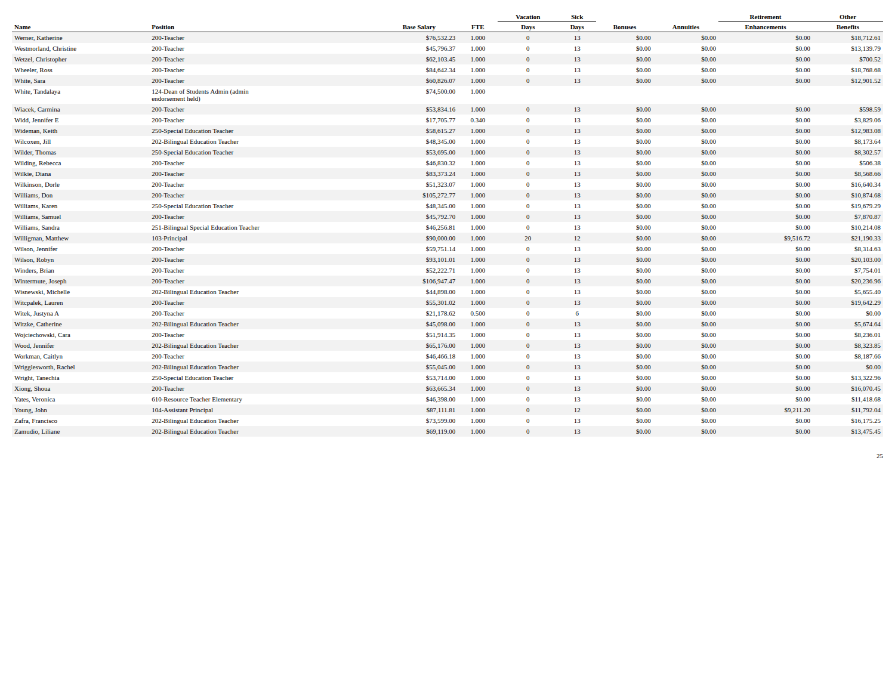| Name | Position | Base Salary | FTE | Vacation | Sick | Bonuses | Annuities | Retirement | Other |
| --- | --- | --- | --- | --- | --- | --- | --- | --- | --- |
| Days | Days | Enhancements | Benefits |
| Werner, Katherine | 200-Teacher | $76,532.23 | 1.000 | 0 | 13 | $0.00 | $0.00 | $0.00 | $18,712.61 |
| Westmorland, Christine | 200-Teacher | $45,796.37 | 1.000 | 0 | 13 | $0.00 | $0.00 | $0.00 | $13,139.79 |
| Wetzel, Christopher | 200-Teacher | $62,103.45 | 1.000 | 0 | 13 | $0.00 | $0.00 | $0.00 | $700.52 |
| Wheeler, Ross | 200-Teacher | $84,642.34 | 1.000 | 0 | 13 | $0.00 | $0.00 | $0.00 | $18,768.68 |
| White, Sara | 200-Teacher | $60,826.07 | 1.000 | 0 | 13 | $0.00 | $0.00 | $0.00 | $12,901.52 |
| White, Tandalaya | 124-Dean of Students Admin (admin endorsement held) | $74,500.00 | 1.000 | | | | | | |
| Wiacek, Carmina | 200-Teacher | $53,834.16 | 1.000 | 0 | 13 | $0.00 | $0.00 | $0.00 | $598.59 |
| Widd, Jennifer E | 200-Teacher | $17,705.77 | 0.340 | 0 | 13 | $0.00 | $0.00 | $0.00 | $3,829.06 |
| Wideman, Keith | 250-Special Education Teacher | $58,615.27 | 1.000 | 0 | 13 | $0.00 | $0.00 | $0.00 | $12,983.08 |
| Wilcoxen, Jill | 202-Bilingual Education Teacher | $48,345.00 | 1.000 | 0 | 13 | $0.00 | $0.00 | $0.00 | $8,173.64 |
| Wilder, Thomas | 250-Special Education Teacher | $53,695.00 | 1.000 | 0 | 13 | $0.00 | $0.00 | $0.00 | $8,302.57 |
| Wilding, Rebecca | 200-Teacher | $46,830.32 | 1.000 | 0 | 13 | $0.00 | $0.00 | $0.00 | $506.38 |
| Wilkie, Diana | 200-Teacher | $83,373.24 | 1.000 | 0 | 13 | $0.00 | $0.00 | $0.00 | $8,568.66 |
| Wilkinson, Dorle | 200-Teacher | $51,323.07 | 1.000 | 0 | 13 | $0.00 | $0.00 | $0.00 | $16,640.34 |
| Williams, Don | 200-Teacher | $105,272.77 | 1.000 | 0 | 13 | $0.00 | $0.00 | $0.00 | $10,874.68 |
| Williams, Karen | 250-Special Education Teacher | $48,345.00 | 1.000 | 0 | 13 | $0.00 | $0.00 | $0.00 | $19,679.29 |
| Williams, Samuel | 200-Teacher | $45,792.70 | 1.000 | 0 | 13 | $0.00 | $0.00 | $0.00 | $7,870.87 |
| Williams, Sandra | 251-Bilingual Special Education Teacher | $46,256.81 | 1.000 | 0 | 13 | $0.00 | $0.00 | $0.00 | $10,214.08 |
| Willigman, Matthew | 103-Principal | $90,000.00 | 1.000 | 20 | 12 | $0.00 | $0.00 | $9,516.72 | $21,190.33 |
| Wilson, Jennifer | 200-Teacher | $59,751.14 | 1.000 | 0 | 13 | $0.00 | $0.00 | $0.00 | $8,314.63 |
| Wilson, Robyn | 200-Teacher | $93,101.01 | 1.000 | 0 | 13 | $0.00 | $0.00 | $0.00 | $20,103.00 |
| Winders, Brian | 200-Teacher | $52,222.71 | 1.000 | 0 | 13 | $0.00 | $0.00 | $0.00 | $7,754.01 |
| Wintermute, Joseph | 200-Teacher | $106,947.47 | 1.000 | 0 | 13 | $0.00 | $0.00 | $0.00 | $20,236.96 |
| Wisnewski, Michelle | 202-Bilingual Education Teacher | $44,898.00 | 1.000 | 0 | 13 | $0.00 | $0.00 | $0.00 | $5,655.40 |
| Witcpalek, Lauren | 200-Teacher | $55,301.02 | 1.000 | 0 | 13 | $0.00 | $0.00 | $0.00 | $19,642.29 |
| Witek, Justyna A | 200-Teacher | $21,178.62 | 0.500 | 0 | 6 | $0.00 | $0.00 | $0.00 | $0.00 |
| Witzke, Catherine | 202-Bilingual Education Teacher | $45,098.00 | 1.000 | 0 | 13 | $0.00 | $0.00 | $0.00 | $5,674.64 |
| Wojciechowski, Cara | 200-Teacher | $51,914.35 | 1.000 | 0 | 13 | $0.00 | $0.00 | $0.00 | $8,236.01 |
| Wood, Jennifer | 202-Bilingual Education Teacher | $65,176.00 | 1.000 | 0 | 13 | $0.00 | $0.00 | $0.00 | $8,323.85 |
| Workman, Caitlyn | 200-Teacher | $46,466.18 | 1.000 | 0 | 13 | $0.00 | $0.00 | $0.00 | $8,187.66 |
| Wrigglesworth, Rachel | 202-Bilingual Education Teacher | $55,045.00 | 1.000 | 0 | 13 | $0.00 | $0.00 | $0.00 | $0.00 |
| Wright, Tanechia | 250-Special Education Teacher | $53,714.00 | 1.000 | 0 | 13 | $0.00 | $0.00 | $0.00 | $13,322.96 |
| Xiong, Shoua | 200-Teacher | $63,665.34 | 1.000 | 0 | 13 | $0.00 | $0.00 | $0.00 | $16,070.45 |
| Yates, Veronica | 610-Resource Teacher Elementary | $46,398.00 | 1.000 | 0 | 13 | $0.00 | $0.00 | $0.00 | $11,418.68 |
| Young, John | 104-Assistant Principal | $87,111.81 | 1.000 | 0 | 12 | $0.00 | $0.00 | $9,211.20 | $11,792.04 |
| Zafra, Francisco | 202-Bilingual Education Teacher | $73,599.00 | 1.000 | 0 | 13 | $0.00 | $0.00 | $0.00 | $16,175.25 |
| Zamudio, Liliane | 202-Bilingual Education Teacher | $69,119.00 | 1.000 | 0 | 13 | $0.00 | $0.00 | $0.00 | $13,475.45 |
25